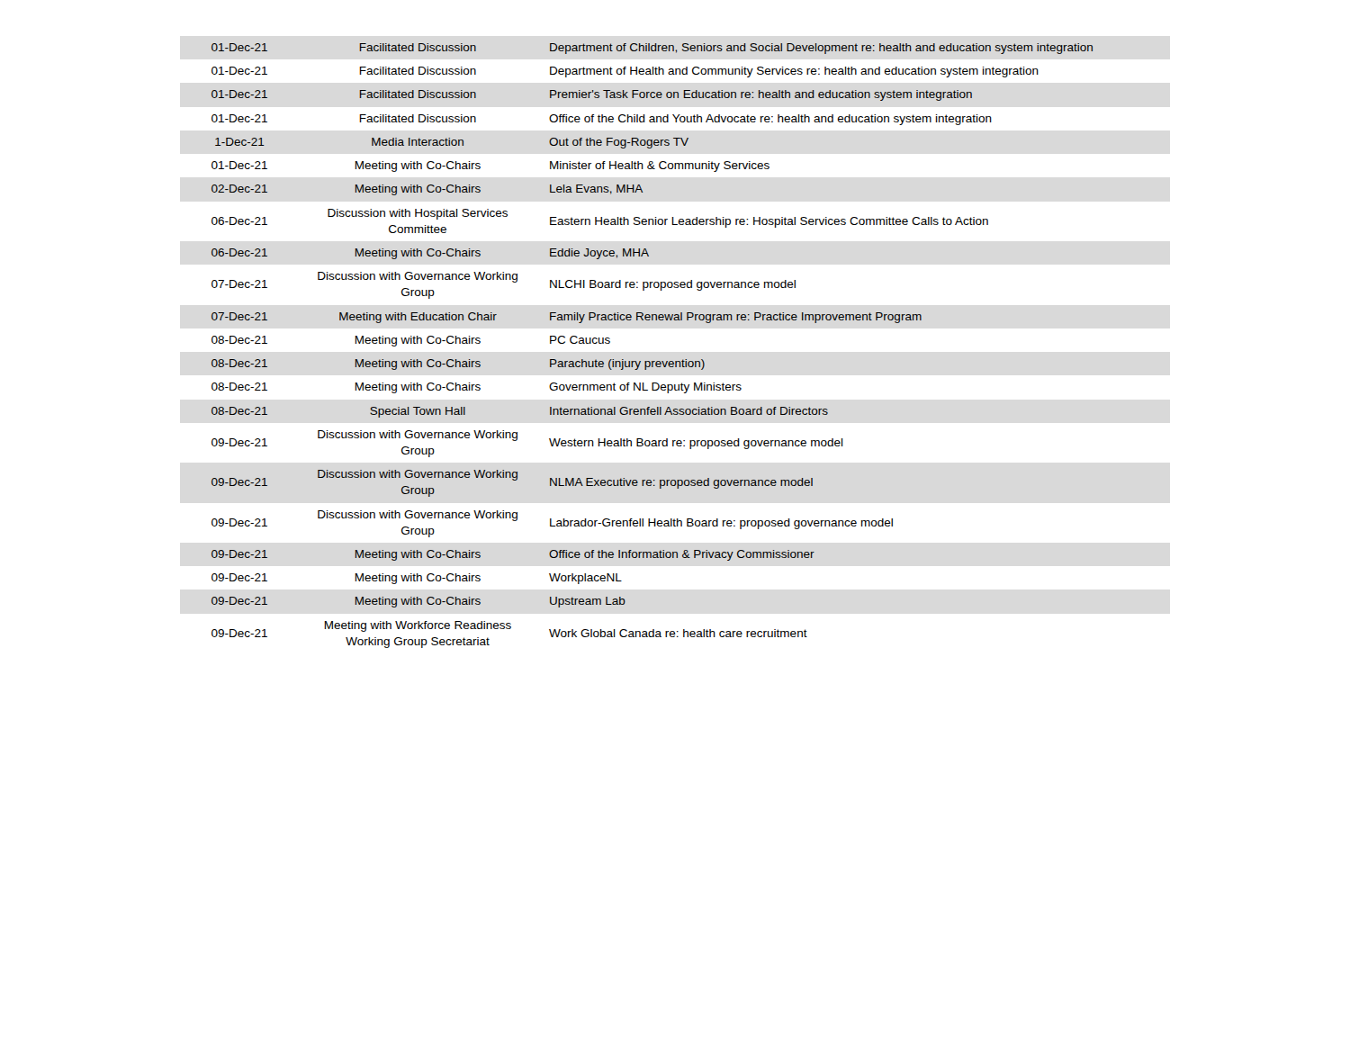| 01-Dec-21 | Facilitated Discussion | Department of Children, Seniors and Social Development re: health and education system integration |
| 01-Dec-21 | Facilitated Discussion | Department of Health and Community Services re: health and education system integration |
| 01-Dec-21 | Facilitated Discussion | Premier's Task Force on Education re: health and education system integration |
| 01-Dec-21 | Facilitated Discussion | Office of the Child and Youth Advocate re: health and education system integration |
| 1-Dec-21 | Media Interaction | Out of the Fog-Rogers TV |
| 01-Dec-21 | Meeting with Co-Chairs | Minister of Health & Community Services |
| 02-Dec-21 | Meeting with Co-Chairs | Lela Evans, MHA |
| 06-Dec-21 | Discussion with Hospital Services Committee | Eastern Health Senior Leadership re: Hospital Services Committee Calls to Action |
| 06-Dec-21 | Meeting with Co-Chairs | Eddie Joyce, MHA |
| 07-Dec-21 | Discussion with Governance Working Group | NLCHI Board re: proposed governance model |
| 07-Dec-21 | Meeting with Education Chair | Family Practice Renewal Program re: Practice Improvement Program |
| 08-Dec-21 | Meeting with Co-Chairs | PC Caucus |
| 08-Dec-21 | Meeting with Co-Chairs | Parachute (injury prevention) |
| 08-Dec-21 | Meeting with Co-Chairs | Government of NL Deputy Ministers |
| 08-Dec-21 | Special Town Hall | International Grenfell Association Board of Directors |
| 09-Dec-21 | Discussion with Governance Working Group | Western Health Board re: proposed governance model |
| 09-Dec-21 | Discussion with Governance Working Group | NLMA Executive re: proposed governance model |
| 09-Dec-21 | Discussion with Governance Working Group | Labrador-Grenfell Health Board re: proposed governance model |
| 09-Dec-21 | Meeting with Co-Chairs | Office of the Information & Privacy Commissioner |
| 09-Dec-21 | Meeting with Co-Chairs | WorkplaceNL |
| 09-Dec-21 | Meeting with Co-Chairs | Upstream Lab |
| 09-Dec-21 | Meeting with Workforce Readiness Working Group Secretariat | Work Global Canada re: health care recruitment |